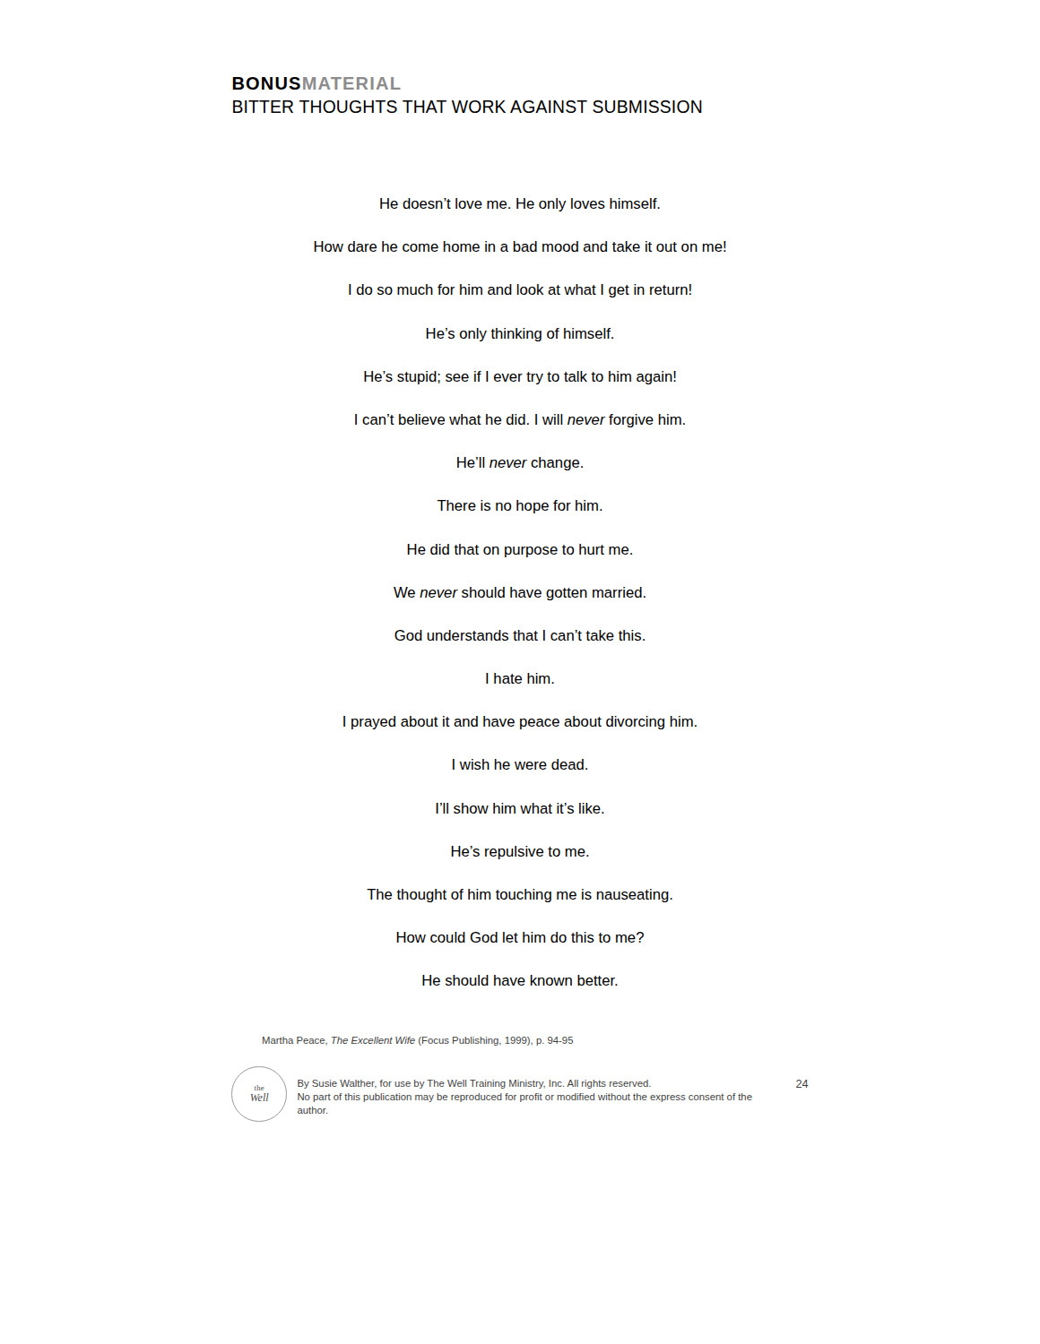BONUS MATERIAL
BITTER THOUGHTS THAT WORK AGAINST SUBMISSION
He doesn’t love me. He only loves himself.
How dare he come home in a bad mood and take it out on me!
I do so much for him and look at what I get in return!
He’s only thinking of himself.
He’s stupid; see if I ever try to talk to him again!
I can’t believe what he did. I will never forgive him.
He’ll never change.
There is no hope for him.
He did that on purpose to hurt me.
We never should have gotten married.
God understands that I can’t take this.
I hate him.
I prayed about it and have peace about divorcing him.
I wish he were dead.
I’ll show him what it’s like.
He’s repulsive to me.
The thought of him touching me is nauseating.
How could God let him do this to me?
He should have known better.
Martha Peace, The Excellent Wife (Focus Publishing, 1999), p. 94-95
the Well
By Susie Walther, for use by The Well Training Ministry, Inc. All rights reserved.
No part of this publication may be reproduced for profit or modified without the express consent of the author.
24